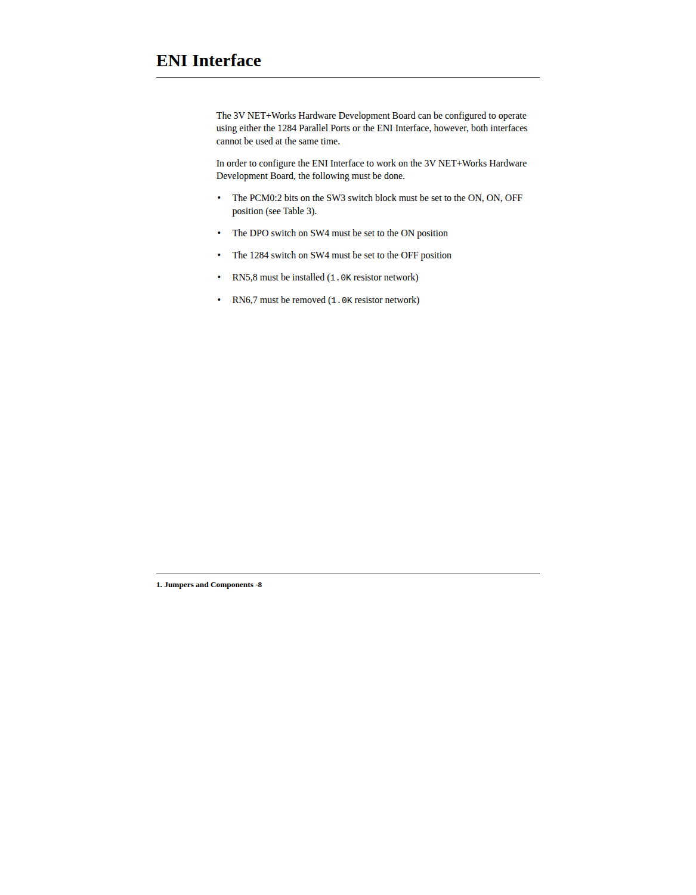ENI Interface
The 3V NET+Works Hardware Development Board can be configured to operate using either the 1284 Parallel Ports or the ENI Interface, however, both interfaces cannot be used at the same time.
In order to configure the ENI Interface to work on the 3V NET+Works Hardware Development Board, the following must be done.
The PCM0:2 bits on the SW3 switch block must be set to the ON, ON, OFF position (see Table 3).
The DPO switch on SW4 must be set to the ON position
The 1284 switch on SW4 must be set to the OFF position
RN5,8 must be installed (1.0K resistor network)
RN6,7 must be removed (1.0K resistor network)
1. Jumpers and Components -8